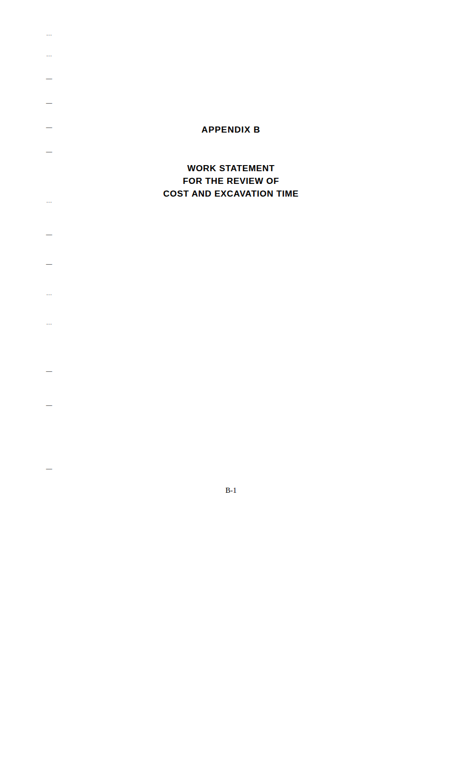… … — — — — … — — … … — — —
APPENDIX B
WORK STATEMENT
FOR THE REVIEW OF
COST AND EXCAVATION TIME
B-1